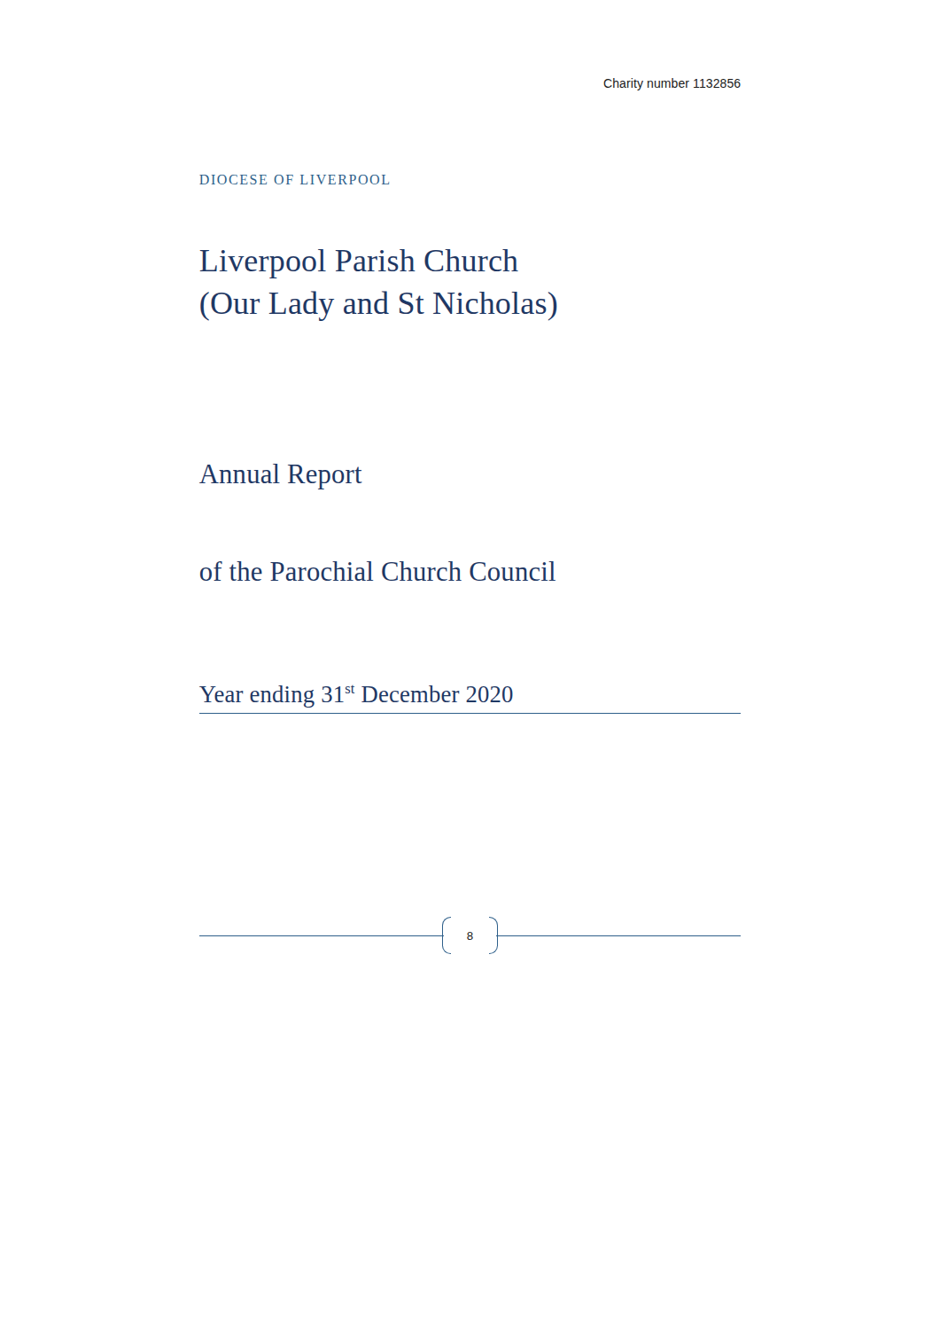Charity number 1132856
DIOCESE OF LIVERPOOL
Liverpool Parish Church
(Our Lady and St Nicholas)
Annual Report
of the Parochial Church Council
Year ending 31st December 2020
8